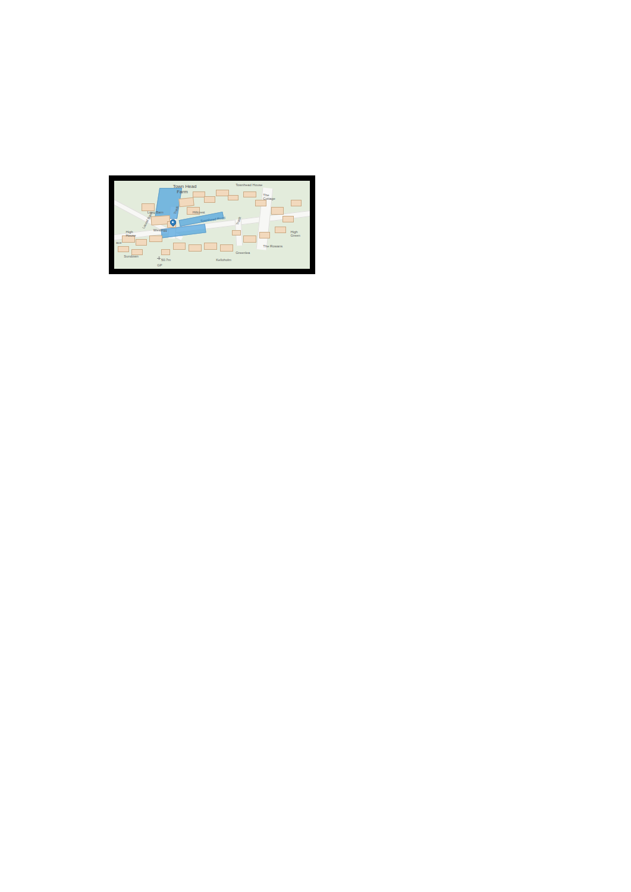Town Head Farm Townhead House The
Cottage Long Barn Hillcrest Westrigg Laurel Bank High
House Sundown Greenlea Kelloholm The Rowans High
Green Track Track Townhead Road 50.7m GP ace